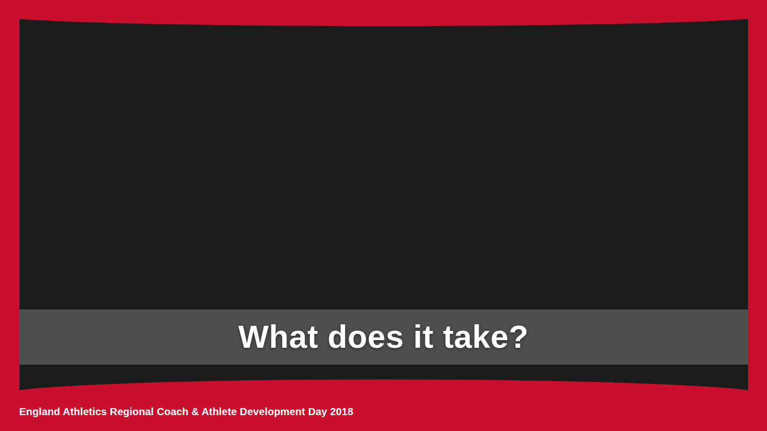What does it take?
England Athletics Regional Coach & Athlete Development Day 2018